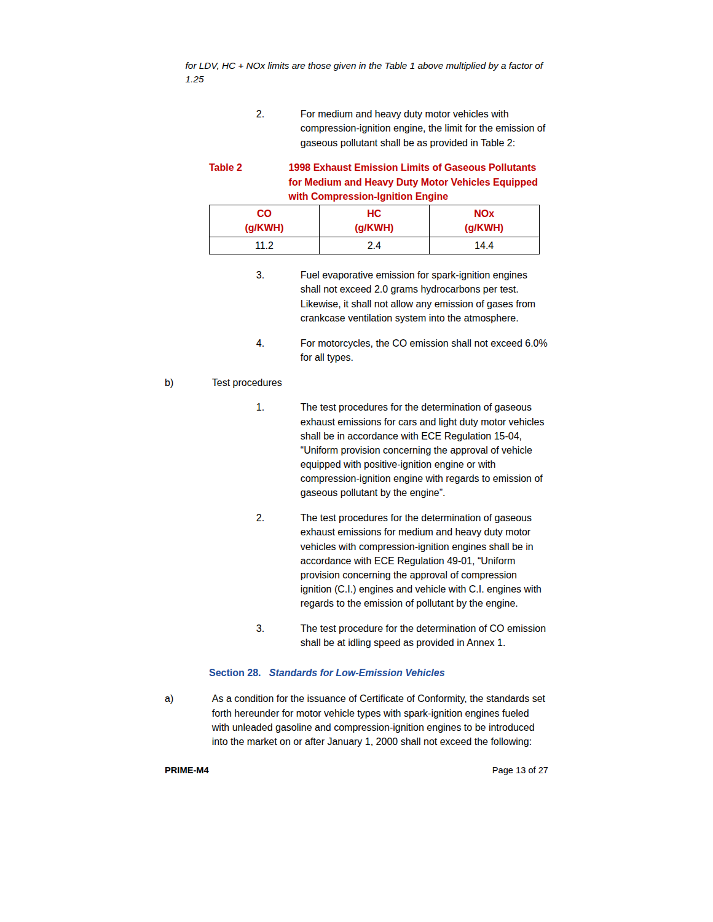for LDV, HC + NOx limits are those given in the Table 1 above multiplied by a factor of 1.25
2.
For medium and heavy duty motor vehicles with compression-ignition engine, the limit for the emission of gaseous pollutant shall be as provided in Table 2:
Table 2
1998 Exhaust Emission Limits of Gaseous Pollutants for Medium and Heavy Duty Motor Vehicles Equipped with Compression-Ignition Engine
| CO (g/KWH) | HC (g/KWH) | NOx (g/KWH) |
| --- | --- | --- |
| 11.2 | 2.4 | 14.4 |
3.
Fuel evaporative emission for spark-ignition engines shall not exceed 2.0 grams hydrocarbons per test. Likewise, it shall not allow any emission of gases from crankcase ventilation system into the atmosphere.
4.
For motorcycles, the CO emission shall not exceed 6.0% for all types.
b)
Test procedures
1.
The test procedures for the determination of gaseous exhaust emissions for cars and light duty motor vehicles shall be in accordance with ECE Regulation 15-04, “Uniform provision concerning the approval of vehicle equipped with positive-ignition engine or with compression-ignition engine with regards to emission of gaseous pollutant by the engine”.
2.
The test procedures for the determination of gaseous exhaust emissions for medium and heavy duty motor vehicles with compression-ignition engines shall be in accordance with ECE Regulation 49-01, “Uniform provision concerning the approval of compression ignition (C.I.) engines and vehicle with C.I. engines with regards to the emission of pollutant by the engine.
3.
The test procedure for the determination of CO emission shall be at idling speed as provided in Annex 1.
Section 28. Standards for Low-Emission Vehicles
a)
As a condition for the issuance of Certificate of Conformity, the standards set forth hereunder for motor vehicle types with spark-ignition engines fueled with unleaded gasoline and compression-ignition engines to be introduced into the market on or after January 1, 2000 shall not exceed the following:
PRIME-M4
Page 13 of 27